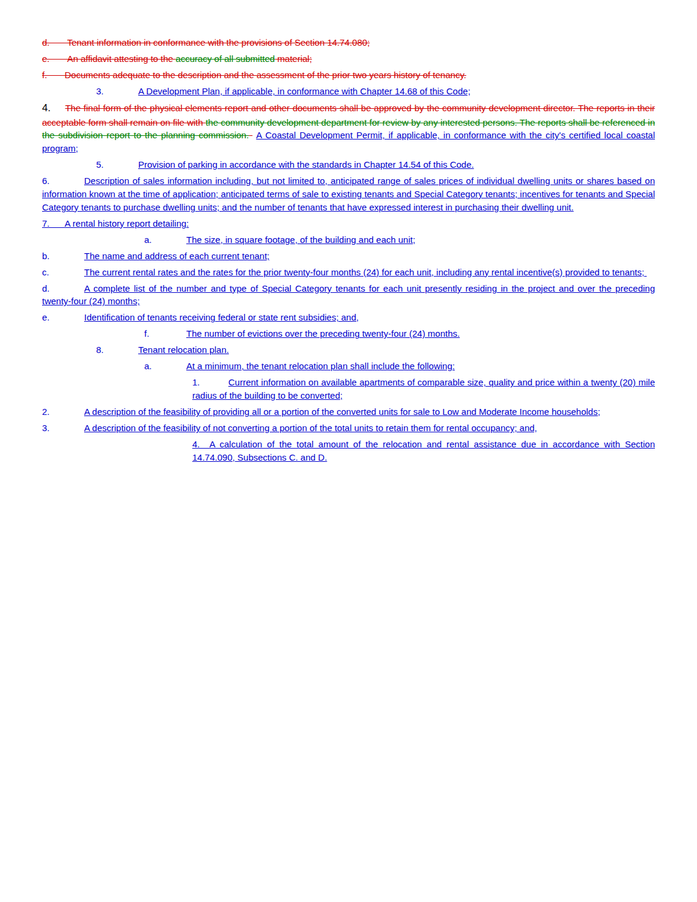d. Tenant information in conformance with the provisions of Section 14.74.080;
e. An affidavit attesting to the accuracy of all submitted material;
f. Documents adequate to the description and the assessment of the prior two years history of tenancy.
3. A Development Plan, if applicable, in conformance with Chapter 14.68 of this Code;
4. The final form of the physical elements report and other documents shall be approved by the community development director. The reports in their acceptable form shall remain on file with the community development department for review by any interested persons. The reports shall be referenced in the subdivision report to the planning commission. A Coastal Development Permit, if applicable, in conformance with the city's certified local coastal program;
5. Provision of parking in accordance with the standards in Chapter 14.54 of this Code.
6. Description of sales information including, but not limited to, anticipated range of sales prices of individual dwelling units or shares based on information known at the time of application; anticipated terms of sale to existing tenants and Special Category tenants; incentives for tenants and Special Category tenants to purchase dwelling units; and the number of tenants that have expressed interest in purchasing their dwelling unit.
7. A rental history report detailing:
a. The size, in square footage, of the building and each unit;
b. The name and address of each current tenant;
c. The current rental rates and the rates for the prior twenty-four months (24) for each unit, including any rental incentive(s) provided to tenants;
d. A complete list of the number and type of Special Category tenants for each unit presently residing in the project and over the preceding twenty-four (24) months;
e. Identification of tenants receiving federal or state rent subsidies; and,
f. The number of evictions over the preceding twenty-four (24) months.
8. Tenant relocation plan.
a. At a minimum, the tenant relocation plan shall include the following:
1. Current information on available apartments of comparable size, quality and price within a twenty (20) mile radius of the building to be converted;
2. A description of the feasibility of providing all or a portion of the converted units for sale to Low and Moderate Income households;
3. A description of the feasibility of not converting a portion of the total units to retain them for rental occupancy; and,
4. A calculation of the total amount of the relocation and rental assistance due in accordance with Section 14.74.090, Subsections C. and D.